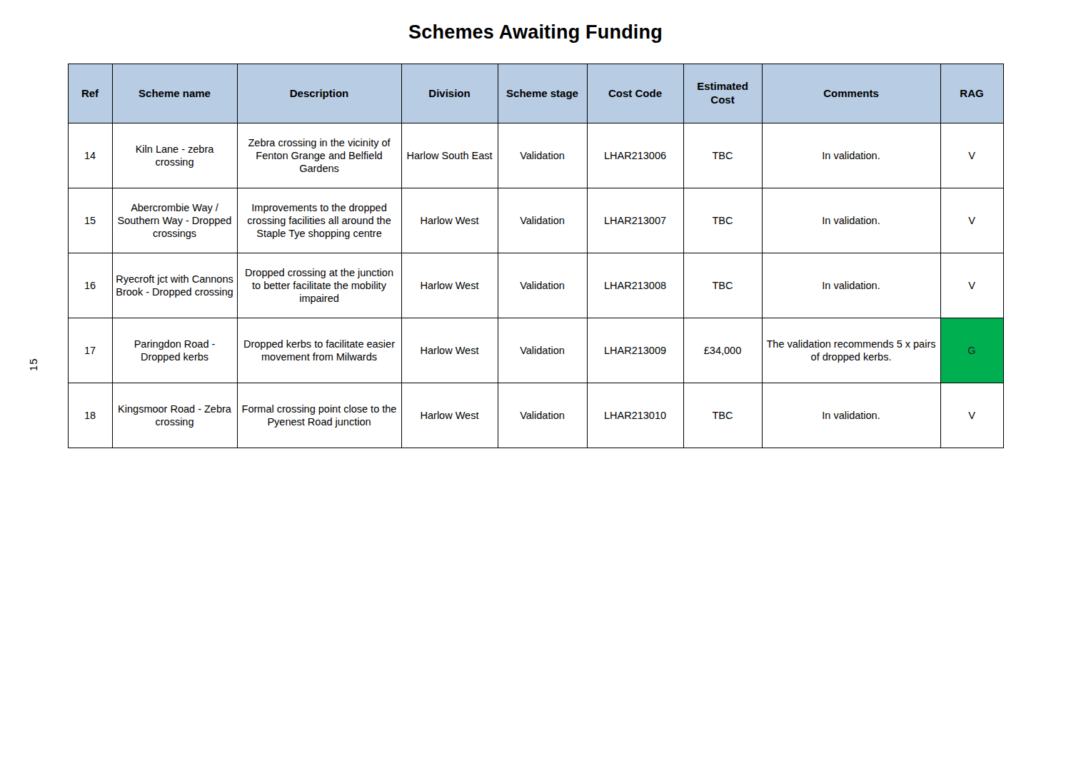15
Schemes Awaiting Funding
| Ref | Scheme name | Description | Division | Scheme stage | Cost Code | Estimated Cost | Comments | RAG |
| --- | --- | --- | --- | --- | --- | --- | --- | --- |
| 14 | Kiln Lane - zebra crossing | Zebra crossing in the vicinity of Fenton Grange and Belfield Gardens | Harlow South East | Validation | LHAR213006 | TBC | In validation. | V |
| 15 | Abercrombie Way / Southern Way - Dropped crossings | Improvements to the dropped crossing facilities all around the Staple Tye shopping centre | Harlow West | Validation | LHAR213007 | TBC | In validation. | V |
| 16 | Ryecroft jct with Cannons Brook - Dropped crossing | Dropped crossing at the junction to better facilitate the mobility impaired | Harlow West | Validation | LHAR213008 | TBC | In validation. | V |
| 17 | Paringdon Road - Dropped kerbs | Dropped kerbs to facilitate easier movement from Milwards | Harlow West | Validation | LHAR213009 | £34,000 | The validation recommends 5 x pairs of dropped kerbs. | G |
| 18 | Kingsmoor Road - Zebra crossing | Formal crossing point close to the Pyenest Road junction | Harlow West | Validation | LHAR213010 | TBC | In validation. | V |